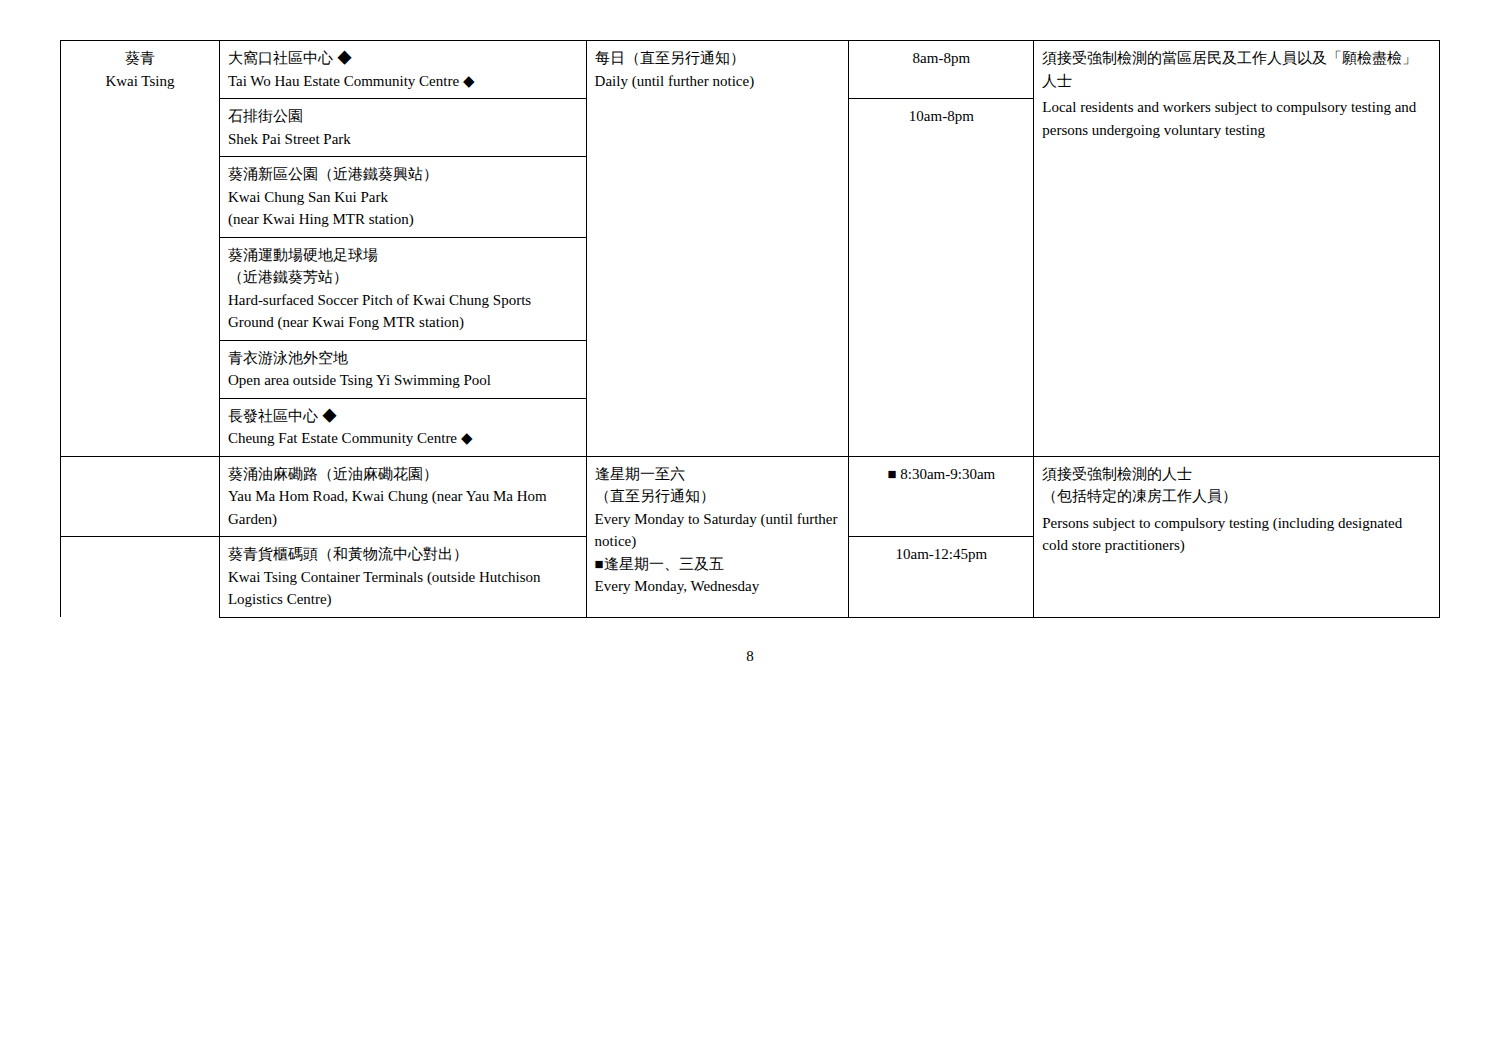| 葵青 Kwai Tsing | 大窩口社區中心 ◆ Tai Wo Hau Estate Community Centre ◆ | 每日（直至另行通知） Daily (until further notice) | 8am-8pm | 須接受強制檢測的當區居民及工作人員以及「願檢盡檢」人士 Local residents and workers subject to compulsory testing and persons undergoing voluntary testing |
| 石排街公園 Shek Pai Street Park | 10am-8pm |
| 葵涌新區公園（近港鐵葵興站） Kwai Chung San Kui Park (near Kwai Hing MTR station) |
| 葵涌運動場硬地足球場 （近港鐵葵芳站） Hard-surfaced Soccer Pitch of Kwai Chung Sports Ground (near Kwai Fong MTR station) |
| 青衣游泳池外空地 Open area outside Tsing Yi Swimming Pool |
| 長發社區中心 ◆ Cheung Fat Estate Community Centre ◆ |
| | 葵涌油麻磡路（近油麻磡花園） Yau Ma Hom Road, Kwai Chung (near Yau Ma Hom Garden) | 逢星期一至六 （直至另行通知） Every Monday to Saturday (until further notice) ■逢星期一、三及五 Every Monday, Wednesday | ■ 8:30am-9:30am | 須接受強制檢測的人士 （包括特定的凍房工作人員） Persons subject to compulsory testing (including designated cold store practitioners) |
| | 葵青貨櫃碼頭（和黃物流中心對出） Kwai Tsing Container Terminals (outside Hutchison Logistics Centre) | 10am-12:45pm |
8